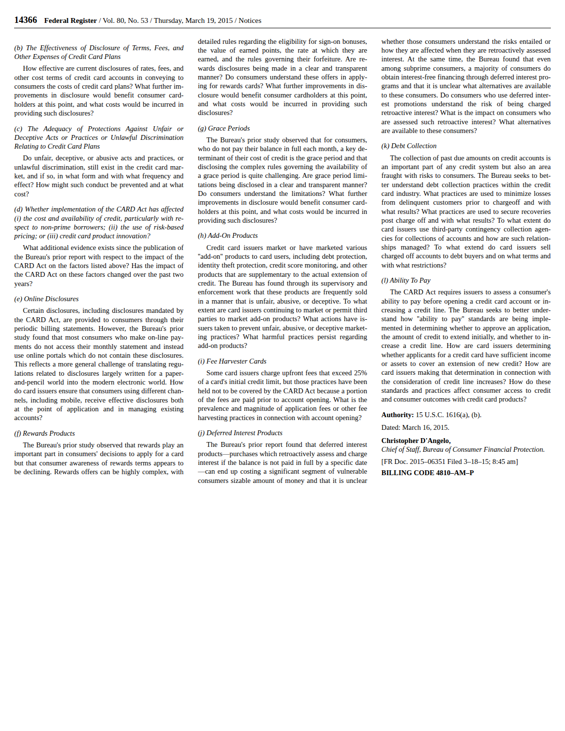14366 Federal Register / Vol. 80, No. 53 / Thursday, March 19, 2015 / Notices
(b) The Effectiveness of Disclosure of Terms, Fees, and Other Expenses of Credit Card Plans
How effective are current disclosures of rates, fees, and other cost terms of credit card accounts in conveying to consumers the costs of credit card plans? What further improvements in disclosure would benefit consumer cardholders at this point, and what costs would be incurred in providing such disclosures?
(c) The Adequacy of Protections Against Unfair or Deceptive Acts or Practices or Unlawful Discrimination Relating to Credit Card Plans
Do unfair, deceptive, or abusive acts and practices, or unlawful discrimination, still exist in the credit card market, and if so, in what form and with what frequency and effect? How might such conduct be prevented and at what cost?
(d) Whether implementation of the CARD Act has affected (i) the cost and availability of credit, particularly with respect to non-prime borrowers; (ii) the use of risk-based pricing; or (iii) credit card product innovation?
What additional evidence exists since the publication of the Bureau's prior report with respect to the impact of the CARD Act on the factors listed above? Has the impact of the CARD Act on these factors changed over the past two years?
(e) Online Disclosures
Certain disclosures, including disclosures mandated by the CARD Act, are provided to consumers through their periodic billing statements. However, the Bureau's prior study found that most consumers who make on-line payments do not access their monthly statement and instead use online portals which do not contain these disclosures. This reflects a more general challenge of translating regulations related to disclosures largely written for a paper-and-pencil world into the modern electronic world. How do card issuers ensure that consumers using different channels, including mobile, receive effective disclosures both at the point of application and in managing existing accounts?
(f) Rewards Products
The Bureau's prior study observed that rewards play an important part in consumers' decisions to apply for a card but that consumer awareness of rewards terms appears to be declining. Rewards offers can be highly complex, with detailed rules regarding the eligibility for sign-on bonuses, the value of earned points, the rate at which they are earned, and the rules governing their forfeiture. Are rewards disclosures being made in a clear and transparent manner? Do consumers understand these offers in applying for rewards cards? What further improvements in disclosure would benefit consumer cardholders at this point, and what costs would be incurred in providing such disclosures?
(g) Grace Periods
The Bureau's prior study observed that for consumers, who do not pay their balance in full each month, a key determinant of their cost of credit is the grace period and that disclosing the complex rules governing the availability of a grace period is quite challenging. Are grace period limitations being disclosed in a clear and transparent manner? Do consumers understand the limitations? What further improvements in disclosure would benefit consumer cardholders at this point, and what costs would be incurred in providing such disclosures?
(h) Add-On Products
Credit card issuers market or have marketed various ''add-on'' products to card users, including debt protection, identity theft protection, credit score monitoring, and other products that are supplementary to the actual extension of credit. The Bureau has found through its supervisory and enforcement work that these products are frequently sold in a manner that is unfair, abusive, or deceptive. To what extent are card issuers continuing to market or permit third parties to market add-on products? What actions have issuers taken to prevent unfair, abusive, or deceptive marketing practices? What harmful practices persist regarding add-on products?
(i) Fee Harvester Cards
Some card issuers charge upfront fees that exceed 25% of a card's initial credit limit, but those practices have been held not to be covered by the CARD Act because a portion of the fees are paid prior to account opening. What is the prevalence and magnitude of application fees or other fee harvesting practices in connection with account opening?
(j) Deferred Interest Products
The Bureau's prior report found that deferred interest products—purchases which retroactively assess and charge interest if the balance is not paid in full by a specific date—can end up costing a significant segment of vulnerable consumers sizable amount of money and that it is unclear whether those consumers understand the risks entailed or how they are affected when they are retroactively assessed interest. At the same time, the Bureau found that even among subprime consumers, a majority of consumers do obtain interest-free financing through deferred interest programs and that it is unclear what alternatives are available to these consumers. Do consumers who use deferred interest promotions understand the risk of being charged retroactive interest? What is the impact on consumers who are assessed such retroactive interest? What alternatives are available to these consumers?
(k) Debt Collection
The collection of past due amounts on credit accounts is an important part of any credit system but also an area fraught with risks to consumers. The Bureau seeks to better understand debt collection practices within the credit card industry. What practices are used to minimize losses from delinquent customers prior to chargeoff and with what results? What practices are used to secure recoveries post charge off and with what results? To what extent do card issuers use third-party contingency collection agencies for collections of accounts and how are such relationships managed? To what extend do card issuers sell charged off accounts to debt buyers and on what terms and with what restrictions?
(l) Ability To Pay
The CARD Act requires issuers to assess a consumer's ability to pay before opening a credit card account or increasing a credit line. The Bureau seeks to better understand how ''ability to pay'' standards are being implemented in determining whether to approve an application, the amount of credit to extend initially, and whether to increase a credit line. How are card issuers determining whether applicants for a credit card have sufficient income or assets to cover an extension of new credit? How are card issuers making that determination in connection with the consideration of credit line increases? How do these standards and practices affect consumer access to credit and consumer outcomes with credit card products?
Authority: 15 U.S.C. 1616(a), (b).
Dated: March 16, 2015.
Christopher D'Angelo,
Chief of Staff, Bureau of Consumer Financial Protection.
[FR Doc. 2015–06351 Filed 3–18–15; 8:45 am]
BILLING CODE 4810–AM–P